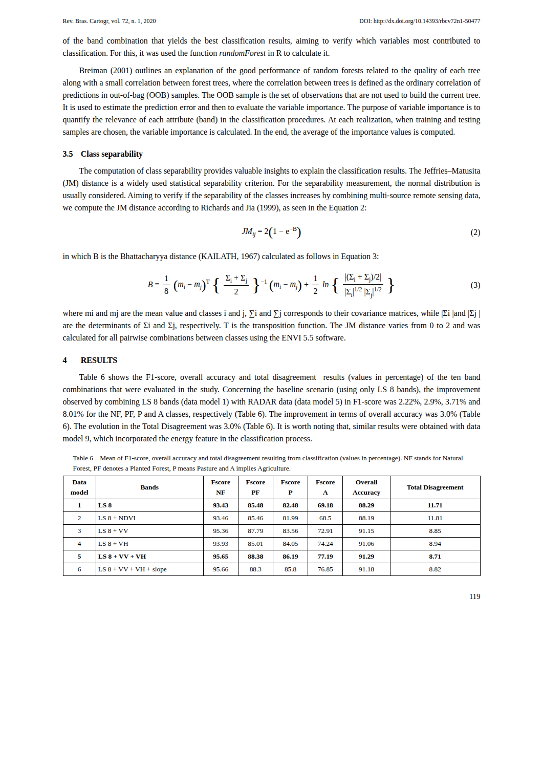Rev. Bras. Cartogr, vol. 72, n. 1, 2020 DOI: http://dx.doi.org/10.14393/rbcv72n1-50477
of the band combination that yields the best classification results, aiming to verify which variables most contributed to classification. For this, it was used the function randomForest in R to calculate it.
Breiman (2001) outlines an explanation of the good performance of random forests related to the quality of each tree along with a small correlation between forest trees, where the correlation between trees is defined as the ordinary correlation of predictions in out-of-bag (OOB) samples. The OOB sample is the set of observations that are not used to build the current tree. It is used to estimate the prediction error and then to evaluate the variable importance. The purpose of variable importance is to quantify the relevance of each attribute (band) in the classification procedures. At each realization, when training and testing samples are chosen, the variable importance is calculated. In the end, the average of the importance values is computed.
3.5 Class separability
The computation of class separability provides valuable insights to explain the classification results. The Jeffries–Matusita (JM) distance is a widely used statistical separability criterion. For the separability measurement, the normal distribution is usually considered. Aiming to verify if the separability of the classes increases by combining multi-source remote sensing data, we compute the JM distance according to Richards and Jia (1999), as seen in the Equation 2:
JMij = 2(1 − e−B) (2)
in which B is the Bhattacharyya distance (KAILATH, 1967) calculated as follows in Equation 3:
B = 18 (mi − mj)T { Σi + Σj 2 }−1 (mi − mj) + 12 ln { |(Σi + Σj)/2||Σi|1/2 |Σj|1/2 } (3)
where mi and mj are the mean value and classes i and j, ∑i and ∑j corresponds to their covariance matrices, while |Σi |and |Σj | are the determinants of Σi and Σj, respectively. T is the transposition function. The JM distance varies from 0 to 2 and was calculated for all pairwise combinations between classes using the ENVI 5.5 software.
4 RESULTS
Table 6 shows the F1-score, overall accuracy and total disagreement results (values in percentage) of the ten band combinations that were evaluated in the study. Concerning the baseline scenario (using only LS 8 bands), the improvement observed by combining LS 8 bands (data model 1) with RADAR data (data model 5) in F1-score was 2.22%, 2.9%, 3.71% and 8.01% for the NF, PF, P and A classes, respectively (Table 6). The improvement in terms of overall accuracy was 3.0% (Table 6). The evolution in the Total Disagreement was 3.0% (Table 6). It is worth noting that, similar results were obtained with data model 9, which incorporated the energy feature in the classification process.
Table 6 – Mean of F1-score, overall accuracy and total disagreement resulting from classification (values in percentage). NF stands for Natural Forest, PF denotes a Planted Forest, P means Pasture and A implies Agriculture.
| Data model | Bands | Fscore NF | Fscore PF | Fscore P | Fscore A | Overall Accuracy | Total Disagreement |
| --- | --- | --- | --- | --- | --- | --- | --- |
| 1 | LS 8 | 93.43 | 85.48 | 82.48 | 69.18 | 88.29 | 11.71 |
| 2 | LS 8 + NDVI | 93.46 | 85.46 | 81.99 | 68.5 | 88.19 | 11.81 |
| 3 | LS 8 + VV | 95.36 | 87.79 | 83.56 | 72.91 | 91.15 | 8.85 |
| 4 | LS 8 + VH | 93.93 | 85.01 | 84.05 | 74.24 | 91.06 | 8.94 |
| 5 | LS 8 + VV + VH | 95.65 | 88.38 | 86.19 | 77.19 | 91.29 | 8.71 |
| 6 | LS 8 + VV + VH + slope | 95.66 | 88.3 | 85.8 | 76.85 | 91.18 | 8.82 |
119